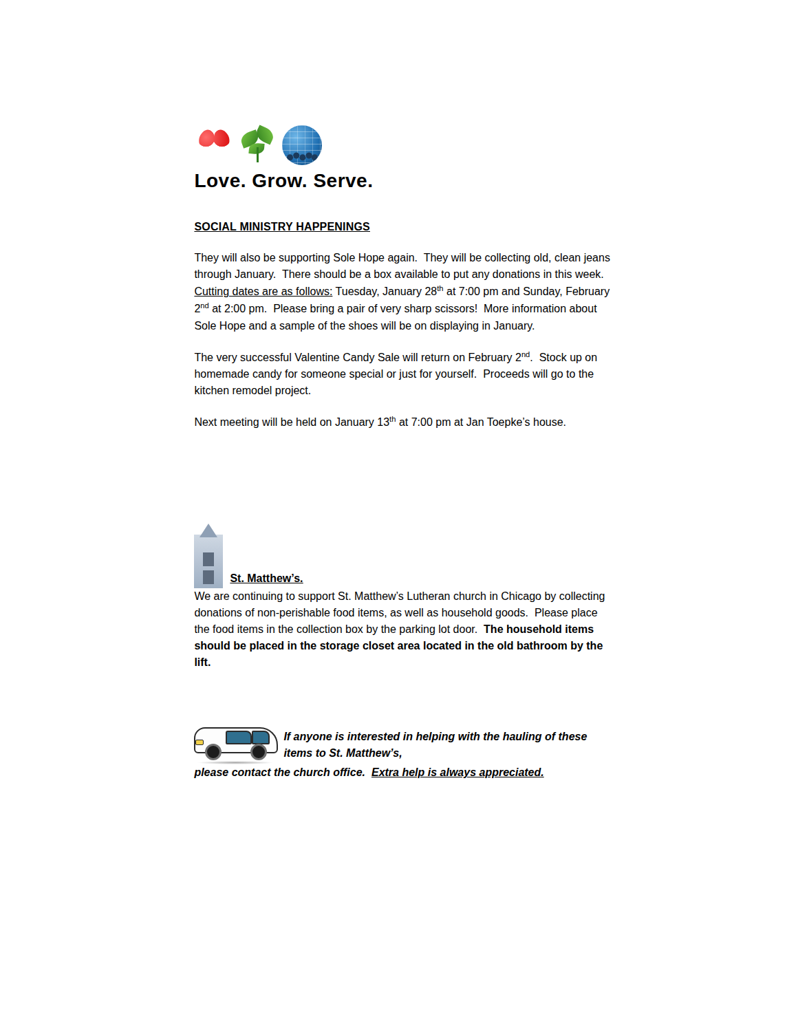Love. Grow. Serve.
SOCIAL MINISTRY HAPPENINGS
They will also be supporting Sole Hope again. They will be collecting old, clean jeans through January. There should be a box available to put any donations in this week. Cutting dates are as follows: Tuesday, January 28th at 7:00 pm and Sunday, February 2nd at 2:00 pm. Please bring a pair of very sharp scissors! More information about Sole Hope and a sample of the shoes will be on displaying in January.
The very successful Valentine Candy Sale will return on February 2nd. Stock up on homemade candy for someone special or just for yourself. Proceeds will go to the kitchen remodel project.
Next meeting will be held on January 13th at 7:00 pm at Jan Toepke’s house.
St. Matthew’s.
We are continuing to support St. Matthew’s Lutheran church in Chicago by collecting donations of non-perishable food items, as well as household goods. Please place the food items in the collection box by the parking lot door. The household items should be placed in the storage closet area located in the old bathroom by the lift.
If anyone is interested in helping with the hauling of these items to St. Matthew’s,
please contact the church office. Extra help is always appreciated.